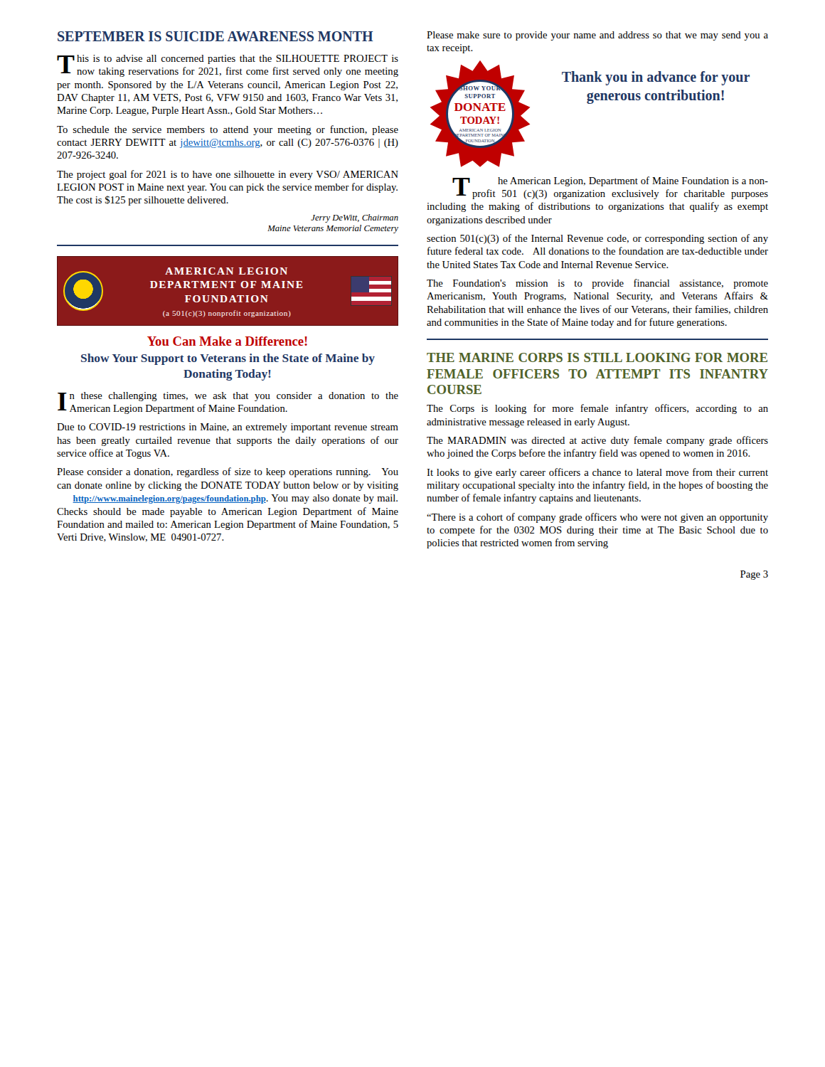SEPTEMBER IS SUICIDE AWARENESS MONTH
This is to advise all concerned parties that the SILHOUETTE PROJECT is now taking reservations for 2021, first come first served only one meeting per month. Sponsored by the L/A Veterans council, American Legion Post 22, DAV Chapter 11, AM VETS, Post 6, VFW 9150 and 1603, Franco War Vets 31, Marine Corp. League, Purple Heart Assn., Gold Star Mothers…
To schedule the service members to attend your meeting or function, please contact JERRY DEWITT at jdewitt@tcmhs.org, or call (C) 207-576-0376 | (H) 207-926-3240.
The project goal for 2021 is to have one silhouette in every VSO/ AMERICAN LEGION POST in Maine next year. You can pick the service member for display. The cost is $125 per silhouette delivered.
Jerry DeWitt, Chairman
Maine Veterans Memorial Cemetery
AMERICAN LEGION
DEPARTMENT OF MAINE
FOUNDATION
(a 501(c)(3) nonprofit organization)
You Can Make a Difference!
Show Your Support to Veterans in the State of Maine by Donating Today!
In these challenging times, we ask that you consider a donation to the American Legion Department of Maine Foundation.
Due to COVID-19 restrictions in Maine, an extremely important revenue stream has been greatly curtailed revenue that supports the daily operations of our service office at Togus VA.
Please consider a donation, regardless of size to keep operations running. You can donate online by clicking the DONATE TODAY button below or by visiting http://www.mainelegion.org/pages/foundation.php. You may also donate by mail. Checks should be made payable to American Legion Department of Maine Foundation and mailed to: American Legion Department of Maine Foundation, 5 Verti Drive, Winslow, ME 04901-0727.
Please make sure to provide your name and address so that we may send you a tax receipt.
SHOW YOUR SUPPORT
DONATE
TODAY!
AMERICAN LEGION
DEPARTMENT OF MAINE
FOUNDATION
Thank you in advance for your generous contribution!
The American Legion, Department of Maine Foundation is a non-profit 501 (c)(3) organization exclusively for charitable purposes including the making of distributions to organizations that qualify as exempt organizations described under
section 501(c)(3) of the Internal Revenue code, or corresponding section of any future federal tax code. All donations to the foundation are tax-deductible under the United States Tax Code and Internal Revenue Service.
The Foundation's mission is to provide financial assistance, promote Americanism, Youth Programs, National Security, and Veterans Affairs & Rehabilitation that will enhance the lives of our Veterans, their families, children and communities in the State of Maine today and for future generations.
THE MARINE CORPS IS STILL LOOKING FOR MORE FEMALE OFFICERS TO ATTEMPT ITS INFANTRY COURSE
The Corps is looking for more female infantry officers, according to an administrative message released in early August.
The MARADMIN was directed at active duty female company grade officers who joined the Corps before the infantry field was opened to women in 2016.
It looks to give early career officers a chance to lateral move from their current military occupational specialty into the infantry field, in the hopes of boosting the number of female infantry captains and lieutenants.
“There is a cohort of company grade officers who were not given an opportunity to compete for the 0302 MOS during their time at The Basic School due to policies that restricted women from serving
Page 3